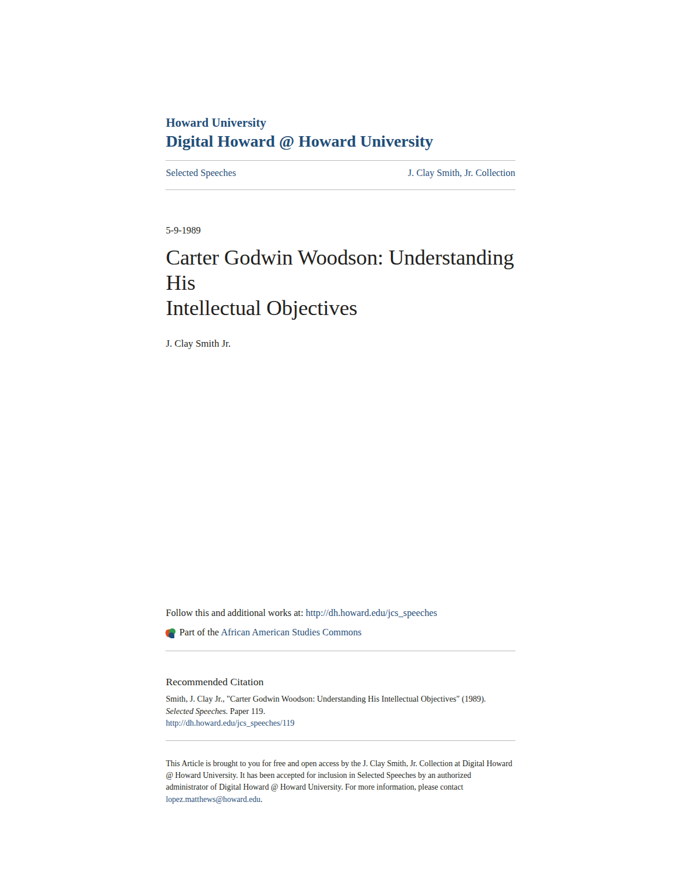Howard University
Digital Howard @ Howard University
Selected Speeches
J. Clay Smith, Jr. Collection
5-9-1989
Carter Godwin Woodson: Understanding His
Intellectual Objectives
J. Clay Smith Jr.
Follow this and additional works at: http://dh.howard.edu/jcs_speeches
Part of the African American Studies Commons
Recommended Citation
Smith, J. Clay Jr., "Carter Godwin Woodson: Understanding His Intellectual Objectives" (1989). Selected Speeches. Paper 119.
http://dh.howard.edu/jcs_speeches/119
This Article is brought to you for free and open access by the J. Clay Smith, Jr. Collection at Digital Howard @ Howard University. It has been accepted for inclusion in Selected Speeches by an authorized administrator of Digital Howard @ Howard University. For more information, please contact lopez.matthews@howard.edu.